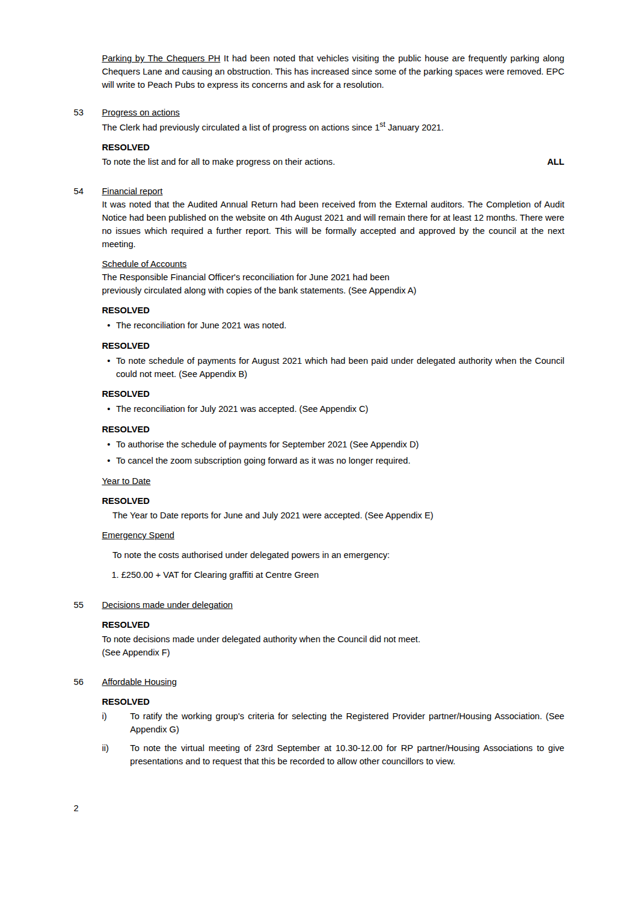Parking by The Chequers PH It had been noted that vehicles visiting the public house are frequently parking along Chequers Lane and causing an obstruction. This has increased since some of the parking spaces were removed. EPC will write to Peach Pubs to express its concerns and ask for a resolution.
53
Progress on actions
The Clerk had previously circulated a list of progress on actions since 1st January 2021.
RESOLVED
To note the list and for all to make progress on their actions. ALL
54
Financial report
It was noted that the Audited Annual Return had been received from the External auditors. The Completion of Audit Notice had been published on the website on 4th August 2021 and will remain there for at least 12 months. There were no issues which required a further report. This will be formally accepted and approved by the council at the next meeting.
Schedule of Accounts
The Responsible Financial Officer's reconciliation for June 2021 had been
previously circulated along with copies of the bank statements. (See Appendix A)
RESOLVED
The reconciliation for June 2021 was noted.
RESOLVED
To note schedule of payments for August 2021 which had been paid under delegated authority when the Council could not meet. (See Appendix B)
RESOLVED
The reconciliation for July 2021 was accepted. (See Appendix C)
RESOLVED
To authorise the schedule of payments for September 2021 (See Appendix D)
To cancel the zoom subscription going forward as it was no longer required.
Year to Date
RESOLVED
The Year to Date reports for June and July 2021 were accepted. (See Appendix E)
Emergency Spend
To note the costs authorised under delegated powers in an emergency:
£250.00 + VAT for Clearing graffiti at Centre Green
55
Decisions made under delegation
RESOLVED
To note decisions made under delegated authority when the Council did not meet.
(See Appendix F)
56
Affordable Housing
RESOLVED
i)
To ratify the working group's criteria for selecting the Registered Provider partner/Housing Association. (See Appendix G)
ii)
To note the virtual meeting of 23rd September at 10.30-12.00 for RP partner/Housing Associations to give presentations and to request that this be recorded to allow other councillors to view.
2